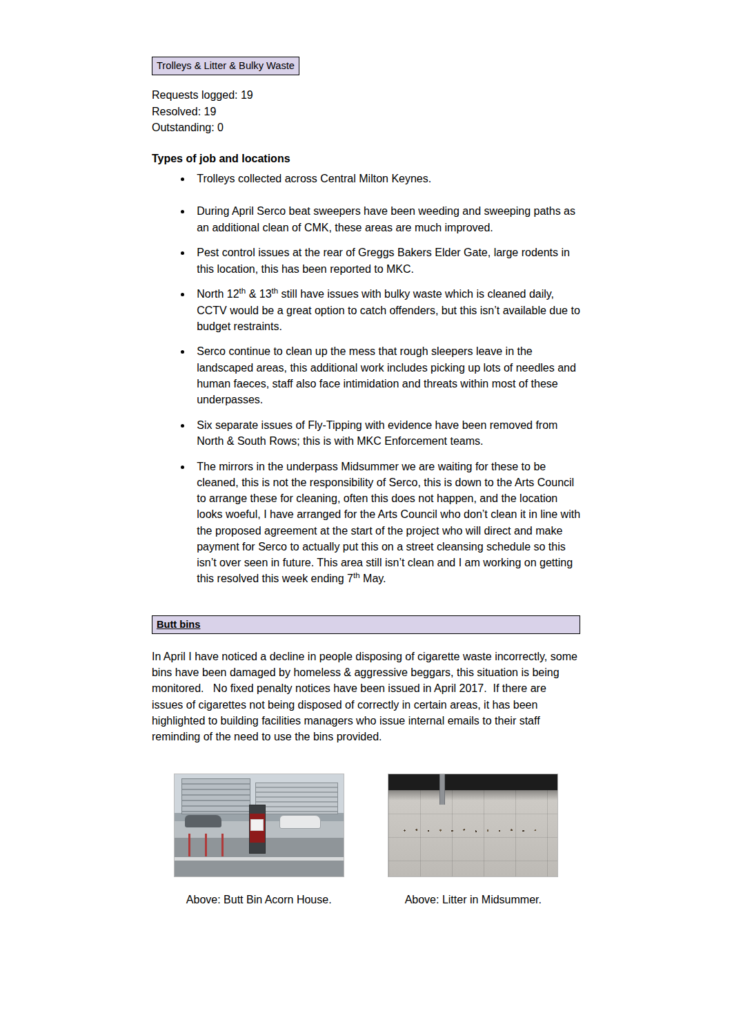Trolleys & Litter & Bulky Waste
Requests logged: 19
Resolved: 19
Outstanding: 0
Types of job and locations
Trolleys collected across Central Milton Keynes.
During April Serco beat sweepers have been weeding and sweeping paths as an additional clean of CMK, these areas are much improved.
Pest control issues at the rear of Greggs Bakers Elder Gate, large rodents in this location, this has been reported to MKC.
North 12th & 13th still have issues with bulky waste which is cleaned daily, CCTV would be a great option to catch offenders, but this isn’t available due to budget restraints.
Serco continue to clean up the mess that rough sleepers leave in the landscaped areas, this additional work includes picking up lots of needles and human faeces, staff also face intimidation and threats within most of these underpasses.
Six separate issues of Fly-Tipping with evidence have been removed from North & South Rows; this is with MKC Enforcement teams.
The mirrors in the underpass Midsummer we are waiting for these to be cleaned, this is not the responsibility of Serco, this is down to the Arts Council to arrange these for cleaning, often this does not happen, and the location looks woeful, I have arranged for the Arts Council who don’t clean it in line with the proposed agreement at the start of the project who will direct and make payment for Serco to actually put this on a street cleansing schedule so this isn’t over seen in future. This area still isn’t clean and I am working on getting this resolved this week ending 7th May.
Butt bins
In April I have noticed a decline in people disposing of cigarette waste incorrectly, some bins have been damaged by homeless & aggressive beggars, this situation is being monitored. No fixed penalty notices have been issued in April 2017. If there are issues of cigarettes not being disposed of correctly in certain areas, it has been highlighted to building facilities managers who issue internal emails to their staff reminding of the need to use the bins provided.
| Above: Butt Bin Acorn House. | Above: Litter in Midsummer. |